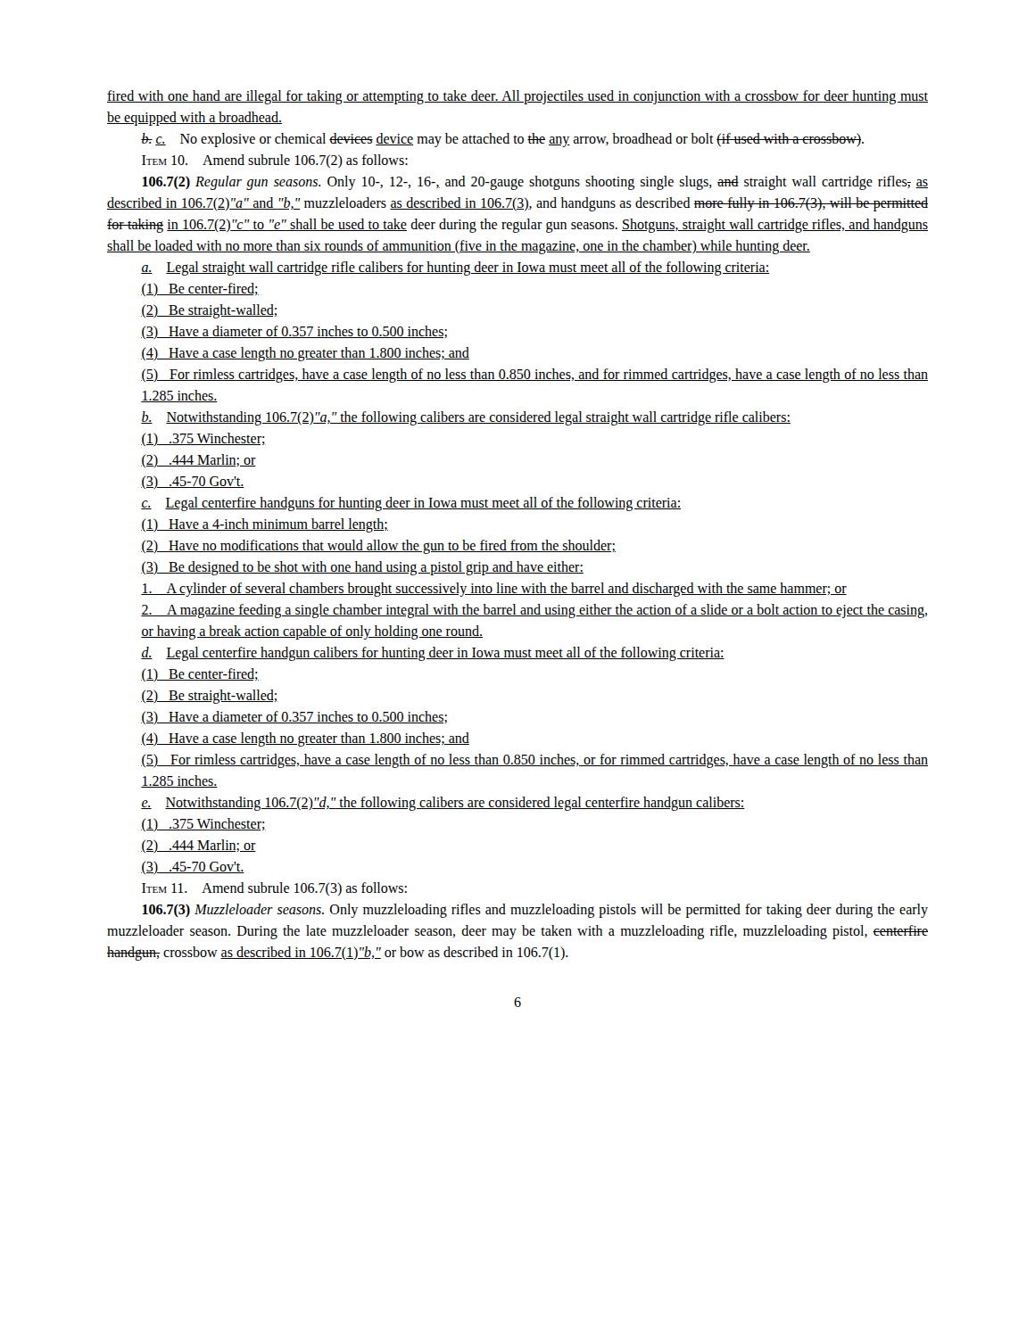fired with one hand are illegal for taking or attempting to take deer. All projectiles used in conjunction with a crossbow for deer hunting must be equipped with a broadhead.
b. c. No explosive or chemical devices device may be attached to the any arrow, broadhead or bolt (if used with a crossbow).
Item 10. Amend subrule 106.7(2) as follows:
106.7(2) Regular gun seasons. Only 10-, 12-, 16-, and 20-gauge shotguns shooting single slugs, and straight wall cartridge rifles, as described in 106.7(2)"a" and "b," muzzleloaders as described in 106.7(3), and handguns as described more fully in 106.7(3), will be permitted for taking in 106.7(2)"c" to "e" shall be used to take deer during the regular gun seasons. Shotguns, straight wall cartridge rifles, and handguns shall be loaded with no more than six rounds of ammunition (five in the magazine, one in the chamber) while hunting deer.
a. Legal straight wall cartridge rifle calibers for hunting deer in Iowa must meet all of the following criteria:
(1) Be center-fired;
(2) Be straight-walled;
(3) Have a diameter of 0.357 inches to 0.500 inches;
(4) Have a case length no greater than 1.800 inches; and
(5) For rimless cartridges, have a case length of no less than 0.850 inches, and for rimmed cartridges, have a case length of no less than 1.285 inches.
b. Notwithstanding 106.7(2)"a," the following calibers are considered legal straight wall cartridge rifle calibers:
(1) .375 Winchester;
(2) .444 Marlin; or
(3) .45-70 Gov't.
c. Legal centerfire handguns for hunting deer in Iowa must meet all of the following criteria:
(1) Have a 4-inch minimum barrel length;
(2) Have no modifications that would allow the gun to be fired from the shoulder;
(3) Be designed to be shot with one hand using a pistol grip and have either:
1. A cylinder of several chambers brought successively into line with the barrel and discharged with the same hammer; or
2. A magazine feeding a single chamber integral with the barrel and using either the action of a slide or a bolt action to eject the casing, or having a break action capable of only holding one round.
d. Legal centerfire handgun calibers for hunting deer in Iowa must meet all of the following criteria:
(1) Be center-fired;
(2) Be straight-walled;
(3) Have a diameter of 0.357 inches to 0.500 inches;
(4) Have a case length no greater than 1.800 inches; and
(5) For rimless cartridges, have a case length of no less than 0.850 inches, or for rimmed cartridges, have a case length of no less than 1.285 inches.
e. Notwithstanding 106.7(2)"d," the following calibers are considered legal centerfire handgun calibers:
(1) .375 Winchester;
(2) .444 Marlin; or
(3) .45-70 Gov't.
Item 11. Amend subrule 106.7(3) as follows:
106.7(3) Muzzleloader seasons. Only muzzleloading rifles and muzzleloading pistols will be permitted for taking deer during the early muzzleloader season. During the late muzzleloader season, deer may be taken with a muzzleloading rifle, muzzleloading pistol, centerfire handgun, crossbow as described in 106.7(1)"b," or bow as described in 106.7(1).
6